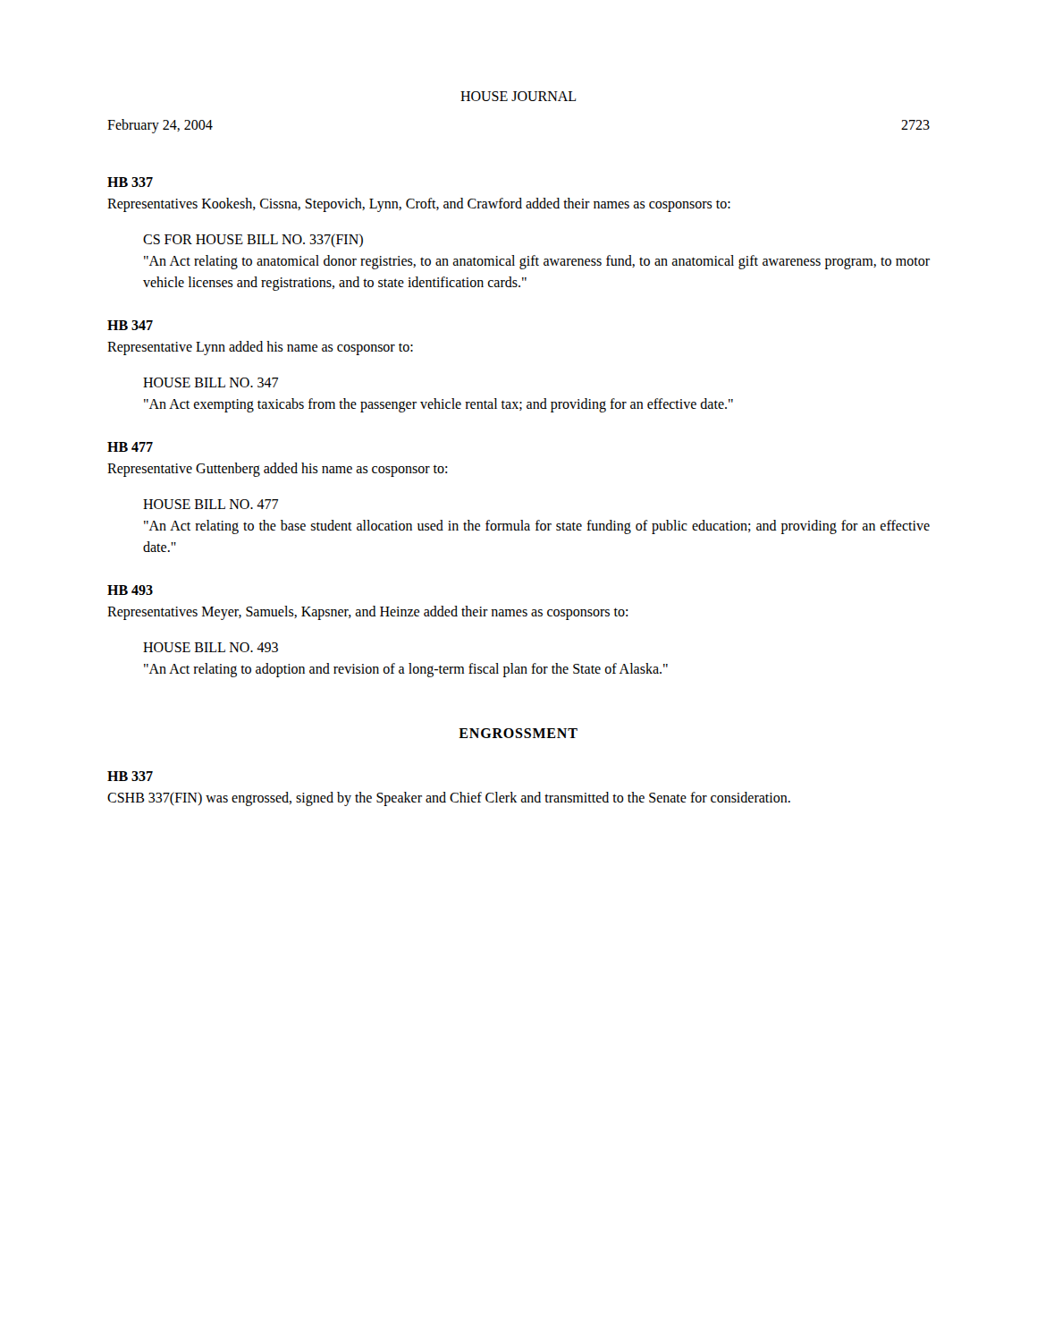HOUSE JOURNAL
February 24, 2004 2723
HB 337
Representatives Kookesh, Cissna, Stepovich, Lynn, Croft, and Crawford added their names as cosponsors to:
CS FOR HOUSE BILL NO. 337(FIN)
"An Act relating to anatomical donor registries, to an anatomical gift awareness fund, to an anatomical gift awareness program, to motor vehicle licenses and registrations, and to state identification cards."
HB 347
Representative Lynn added his name as cosponsor to:
HOUSE BILL NO. 347
"An Act exempting taxicabs from the passenger vehicle rental tax; and providing for an effective date."
HB 477
Representative Guttenberg added his name as cosponsor to:
HOUSE BILL NO. 477
"An Act relating to the base student allocation used in the formula for state funding of public education; and providing for an effective date."
HB 493
Representatives Meyer, Samuels, Kapsner, and Heinze added their names as cosponsors to:
HOUSE BILL NO. 493
"An Act relating to adoption and revision of a long-term fiscal plan for the State of Alaska."
ENGROSSMENT
HB 337
CSHB 337(FIN) was engrossed, signed by the Speaker and Chief Clerk and transmitted to the Senate for consideration.